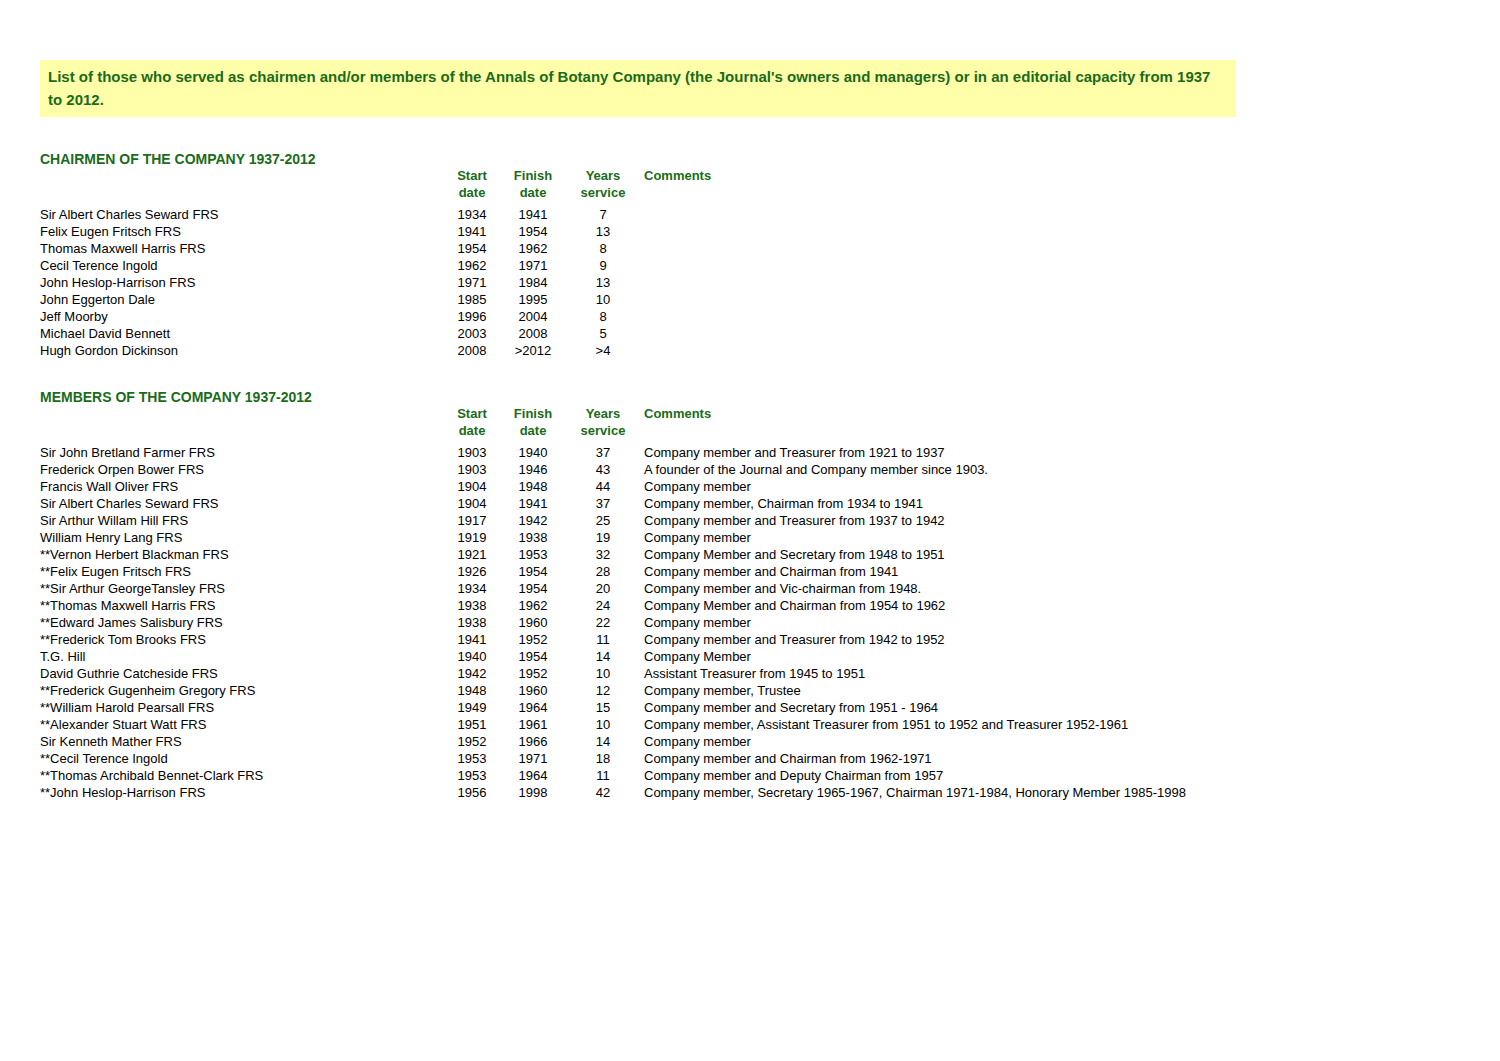List of those who served as chairmen and/or members of the Annals of Botany Company (the Journal's owners and managers) or in an editorial capacity from 1937 to 2012.
CHAIRMEN OF THE COMPANY 1937-2012
| | Start | Finish | Years | Comments |
| --- | --- | --- | --- | --- |
| | date | date | service | |
| Sir Albert Charles Seward FRS | 1934 | 1941 | 7 | |
| Felix Eugen Fritsch FRS | 1941 | 1954 | 13 | |
| Thomas Maxwell Harris FRS | 1954 | 1962 | 8 | |
| Cecil Terence Ingold | 1962 | 1971 | 9 | |
| John Heslop-Harrison FRS | 1971 | 1984 | 13 | |
| John Eggerton Dale | 1985 | 1995 | 10 | |
| Jeff Moorby | 1996 | 2004 | 8 | |
| Michael David Bennett | 2003 | 2008 | 5 | |
| Hugh Gordon Dickinson | 2008 | >2012 | >4 | |
MEMBERS OF THE COMPANY 1937-2012
| | Start | Finish | Years | Comments |
| --- | --- | --- | --- | --- |
| | date | date | service | |
| Sir John Bretland Farmer FRS | 1903 | 1940 | 37 | Company member and Treasurer from 1921 to 1937 |
| Frederick Orpen Bower FRS | 1903 | 1946 | 43 | A founder of the Journal and Company member since 1903. |
| Francis Wall Oliver FRS | 1904 | 1948 | 44 | Company member |
| Sir Albert Charles Seward FRS | 1904 | 1941 | 37 | Company member, Chairman from 1934 to 1941 |
| Sir Arthur Willam Hill FRS | 1917 | 1942 | 25 | Company member and Treasurer from 1937 to 1942 |
| William Henry Lang FRS | 1919 | 1938 | 19 | Company member |
| **Vernon Herbert Blackman FRS | 1921 | 1953 | 32 | Company Member and Secretary from 1948 to 1951 |
| **Felix Eugen Fritsch FRS | 1926 | 1954 | 28 | Company member and Chairman from 1941 |
| **Sir Arthur GeorgeTansley FRS | 1934 | 1954 | 20 | Company member and Vic-chairman from 1948. |
| **Thomas Maxwell Harris FRS | 1938 | 1962 | 24 | Company Member and Chairman from 1954 to 1962 |
| **Edward James Salisbury FRS | 1938 | 1960 | 22 | Company member |
| **Frederick Tom Brooks FRS | 1941 | 1952 | 11 | Company member and Treasurer from 1942 to 1952 |
| T.G. Hill | 1940 | 1954 | 14 | Company Member |
| David Guthrie Catcheside FRS | 1942 | 1952 | 10 | Assistant Treasurer from 1945 to 1951 |
| **Frederick Gugenheim Gregory FRS | 1948 | 1960 | 12 | Company member, Trustee |
| **William Harold Pearsall FRS | 1949 | 1964 | 15 | Company member and Secretary from 1951 - 1964 |
| **Alexander Stuart Watt FRS | 1951 | 1961 | 10 | Company member, Assistant Treasurer from 1951 to 1952 and Treasurer 1952-1961 |
| Sir Kenneth Mather FRS | 1952 | 1966 | 14 | Company member |
| **Cecil Terence Ingold | 1953 | 1971 | 18 | Company member and Chairman from 1962-1971 |
| **Thomas Archibald Bennet-Clark FRS | 1953 | 1964 | 11 | Company member and Deputy Chairman from 1957 |
| **John Heslop-Harrison FRS | 1956 | 1998 | 42 | Company member, Secretary 1965-1967, Chairman 1971-1984, Honorary Member 1985-1998 |